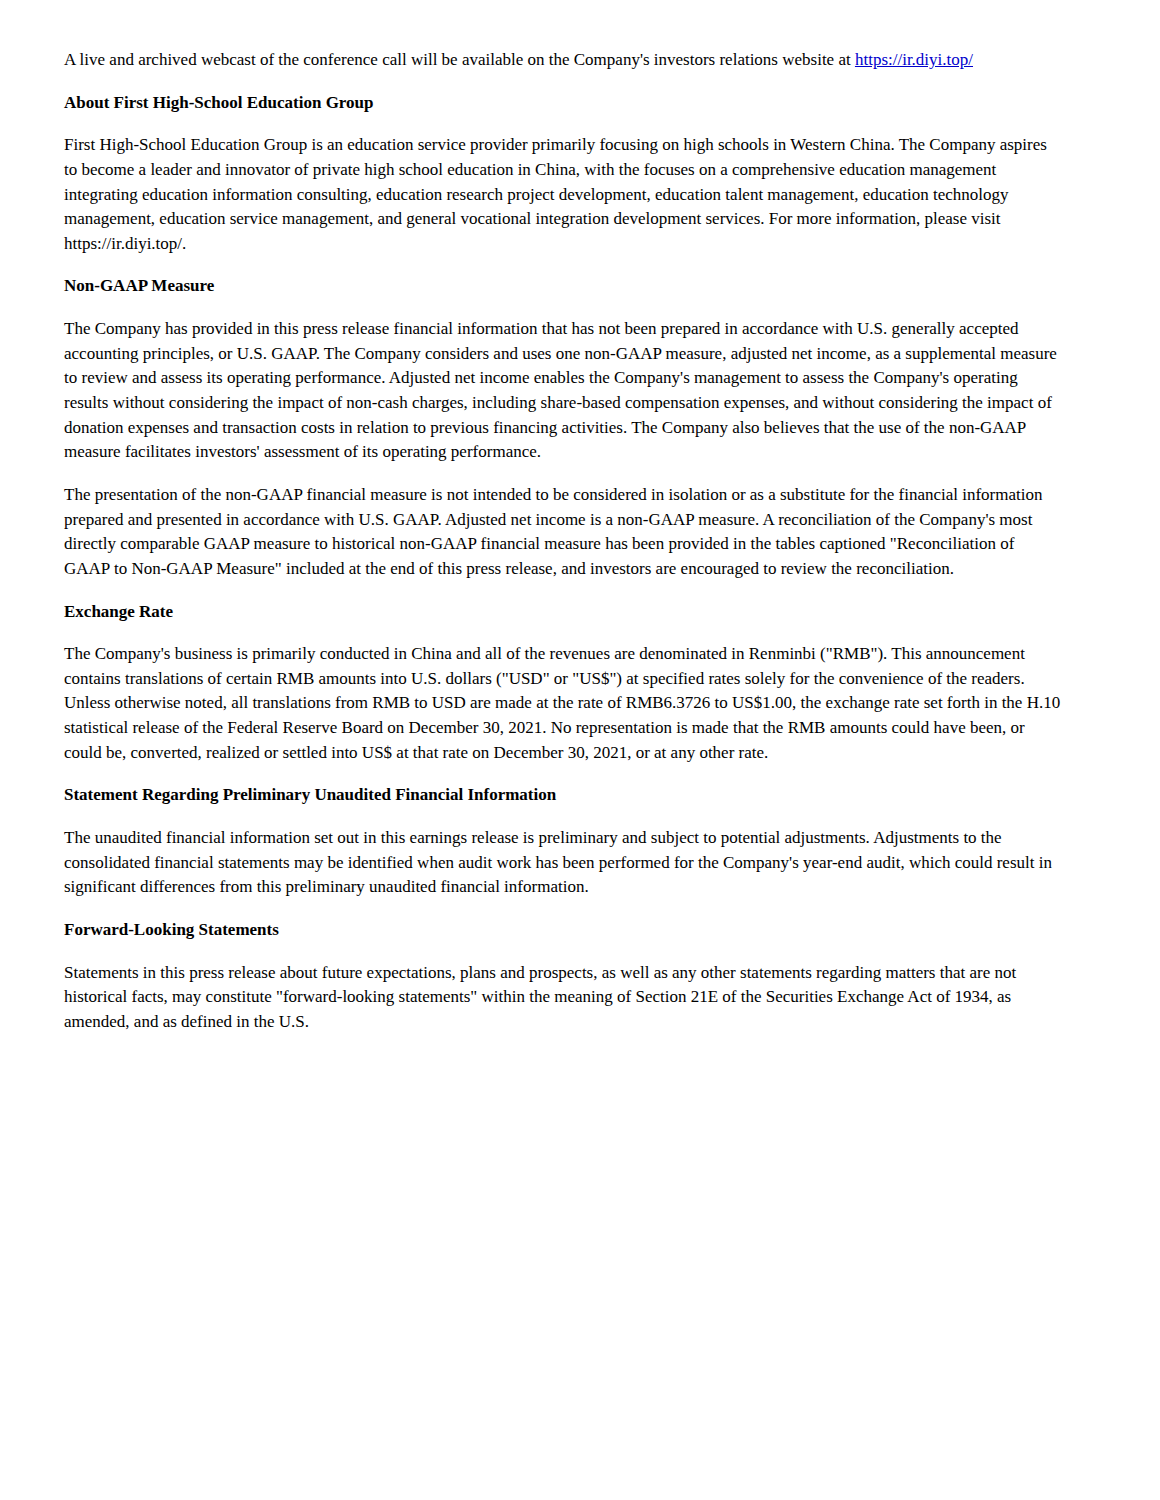A live and archived webcast of the conference call will be available on the Company's investors relations website at https://ir.diyi.top/
About First High-School Education Group
First High-School Education Group is an education service provider primarily focusing on high schools in Western China. The Company aspires to become a leader and innovator of private high school education in China, with the focuses on a comprehensive education management integrating education information consulting, education research project development, education talent management, education technology management, education service management, and general vocational integration development services. For more information, please visit https://ir.diyi.top/.
Non-GAAP Measure
The Company has provided in this press release financial information that has not been prepared in accordance with U.S. generally accepted accounting principles, or U.S. GAAP. The Company considers and uses one non-GAAP measure, adjusted net income, as a supplemental measure to review and assess its operating performance. Adjusted net income enables the Company's management to assess the Company's operating results without considering the impact of non-cash charges, including share-based compensation expenses, and without considering the impact of donation expenses and transaction costs in relation to previous financing activities. The Company also believes that the use of the non-GAAP measure facilitates investors' assessment of its operating performance.
The presentation of the non-GAAP financial measure is not intended to be considered in isolation or as a substitute for the financial information prepared and presented in accordance with U.S. GAAP. Adjusted net income is a non-GAAP measure. A reconciliation of the Company's most directly comparable GAAP measure to historical non-GAAP financial measure has been provided in the tables captioned "Reconciliation of GAAP to Non-GAAP Measure" included at the end of this press release, and investors are encouraged to review the reconciliation.
Exchange Rate
The Company's business is primarily conducted in China and all of the revenues are denominated in Renminbi ("RMB"). This announcement contains translations of certain RMB amounts into U.S. dollars ("USD" or "US$") at specified rates solely for the convenience of the readers. Unless otherwise noted, all translations from RMB to USD are made at the rate of RMB6.3726 to US$1.00, the exchange rate set forth in the H.10 statistical release of the Federal Reserve Board on December 30, 2021. No representation is made that the RMB amounts could have been, or could be, converted, realized or settled into US$ at that rate on December 30, 2021, or at any other rate.
Statement Regarding Preliminary Unaudited Financial Information
The unaudited financial information set out in this earnings release is preliminary and subject to potential adjustments. Adjustments to the consolidated financial statements may be identified when audit work has been performed for the Company's year-end audit, which could result in significant differences from this preliminary unaudited financial information.
Forward-Looking Statements
Statements in this press release about future expectations, plans and prospects, as well as any other statements regarding matters that are not historical facts, may constitute "forward-looking statements" within the meaning of Section 21E of the Securities Exchange Act of 1934, as amended, and as defined in the U.S.